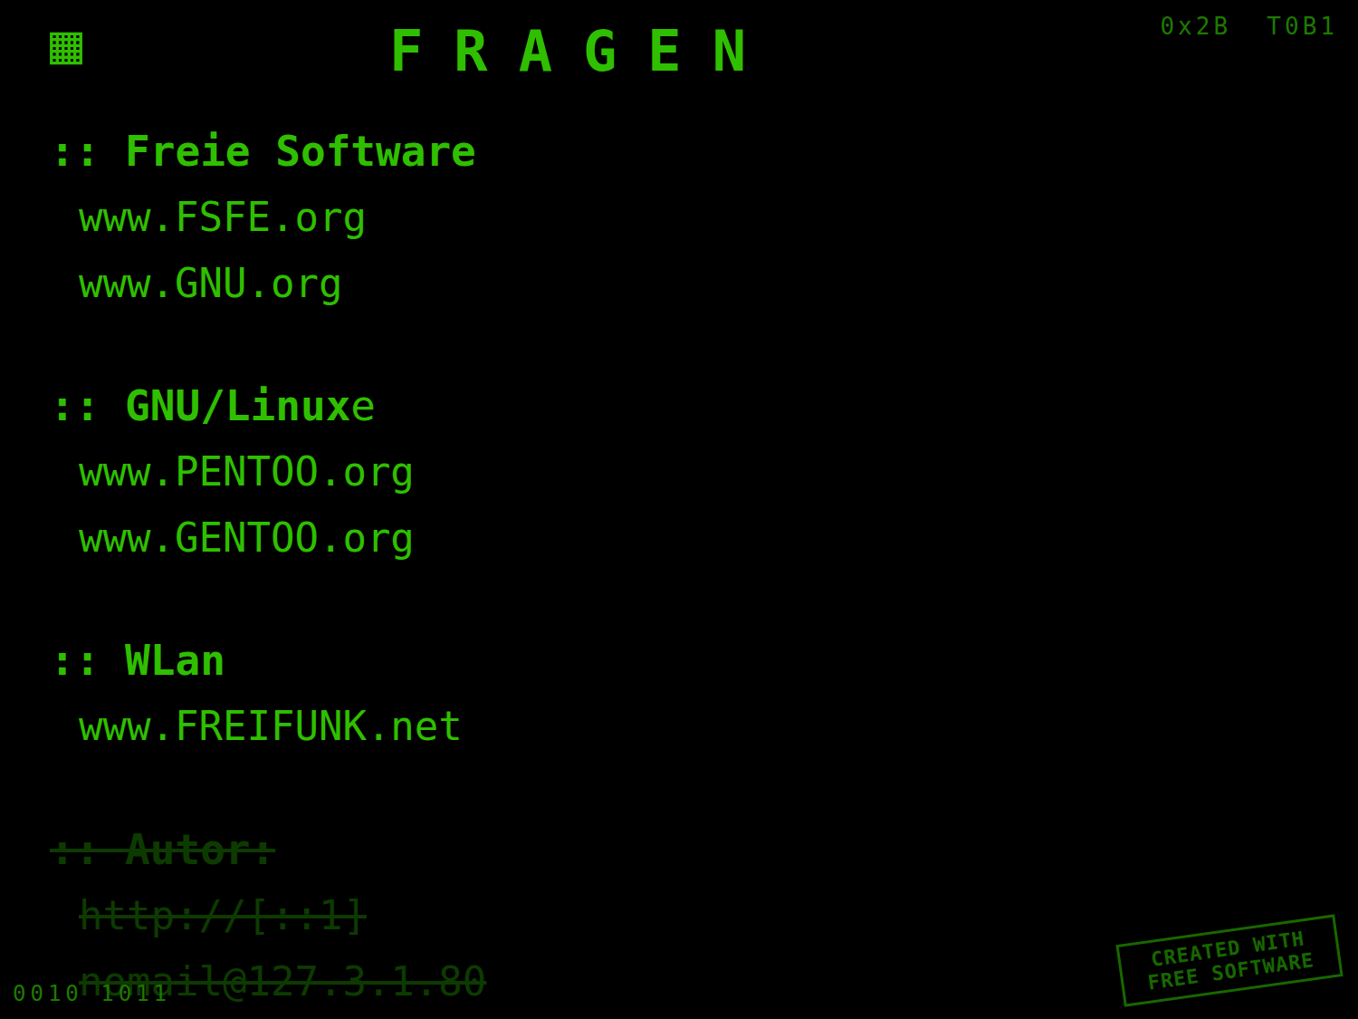▦
FRAGEN
0x2B T0B1
:: Freie Software
www.FSFE.org
www.GNU.org
:: GNU/Linuxe
www.PENTOO.org
www.GENTOO.org
:: WLan
www.FREIFUNK.net
:: Autor:
http://[::1]
nomail@127.3.1.80
0010 1011
CREATED WITH
FREE SOFTWARE